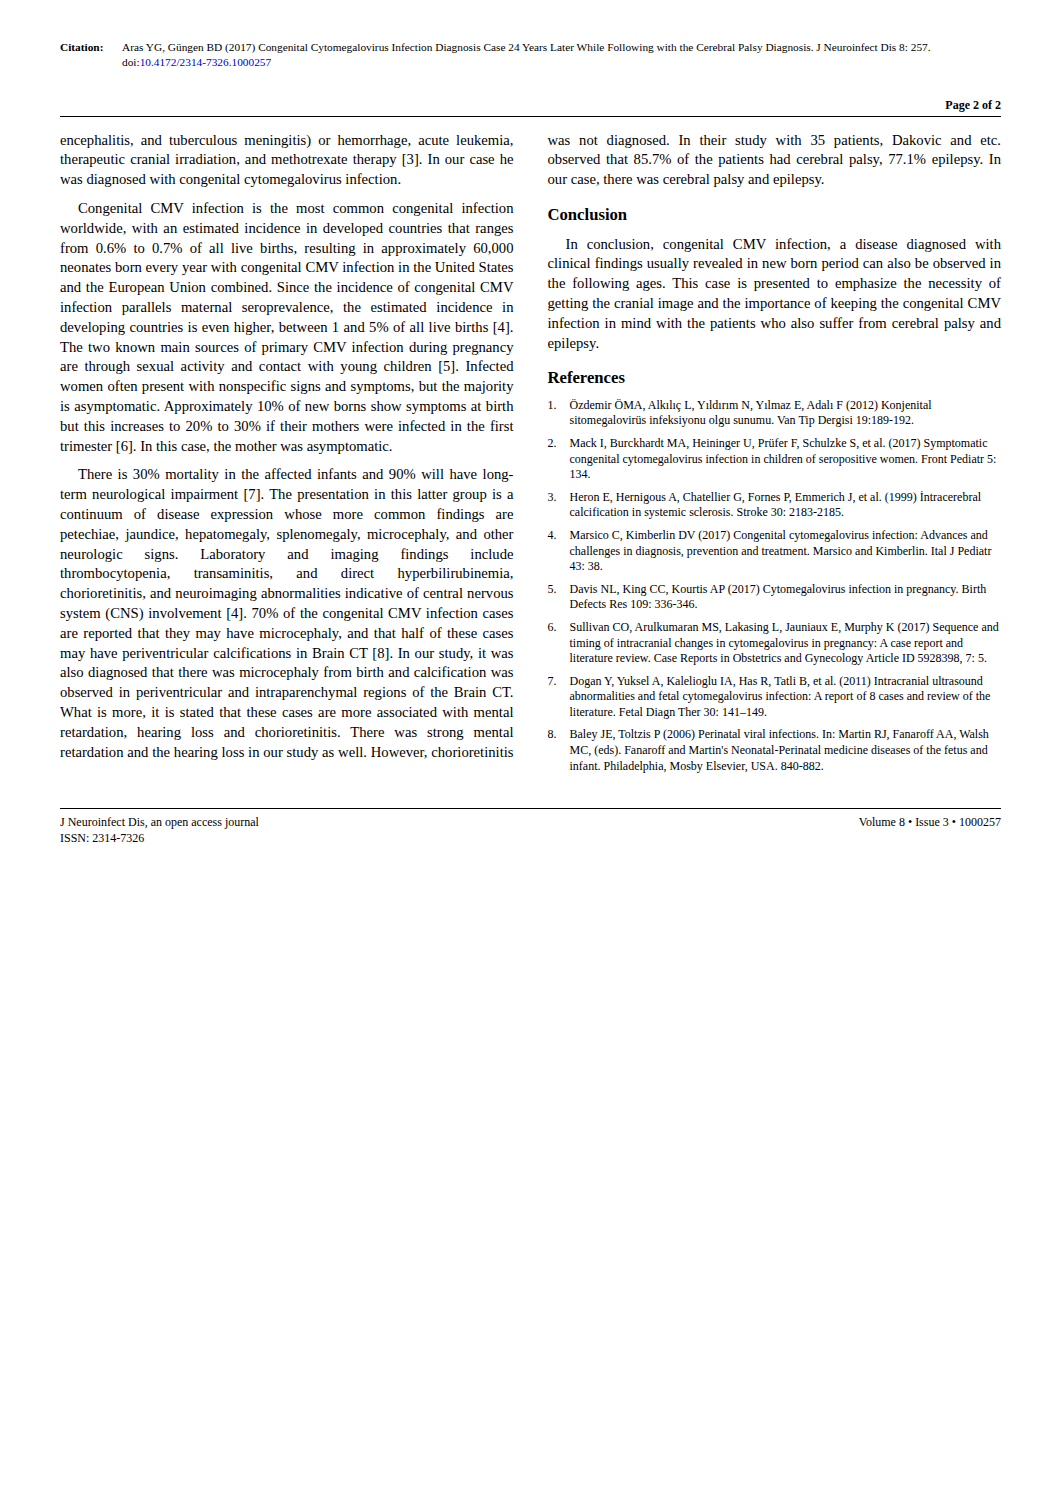Citation: Aras YG, Güngen BD (2017) Congenital Cytomegalovirus Infection Diagnosis Case 24 Years Later While Following with the Cerebral Palsy Diagnosis. J Neuroinfect Dis 8: 257. doi:10.4172/2314-7326.1000257
Page 2 of 2
encephalitis, and tuberculous meningitis) or hemorrhage, acute leukemia, therapeutic cranial irradiation, and methotrexate therapy [3]. In our case he was diagnosed with congenital cytomegalovirus infection.
Congenital CMV infection is the most common congenital infection worldwide, with an estimated incidence in developed countries that ranges from 0.6% to 0.7% of all live births, resulting in approximately 60,000 neonates born every year with congenital CMV infection in the United States and the European Union combined. Since the incidence of congenital CMV infection parallels maternal seroprevalence, the estimated incidence in developing countries is even higher, between 1 and 5% of all live births [4]. The two known main sources of primary CMV infection during pregnancy are through sexual activity and contact with young children [5]. Infected women often present with nonspecific signs and symptoms, but the majority is asymptomatic. Approximately 10% of new borns show symptoms at birth but this increases to 20% to 30% if their mothers were infected in the first trimester [6]. In this case, the mother was asymptomatic.
There is 30% mortality in the affected infants and 90% will have long-term neurological impairment [7]. The presentation in this latter group is a continuum of disease expression whose more common findings are petechiae, jaundice, hepatomegaly, splenomegaly, microcephaly, and other neurologic signs. Laboratory and imaging findings include thrombocytopenia, transaminitis, and direct hyperbilirubinemia, chorioretinitis, and neuroimaging abnormalities indicative of central nervous system (CNS) involvement [4]. 70% of the congenital CMV infection cases are reported that they may have microcephaly, and that half of these cases may have periventricular calcifications in Brain CT [8]. In our study, it was also diagnosed that there was microcephaly from birth and calcification was observed in periventricular and intraparenchymal regions of the Brain CT. What is more, it is stated that these cases are more associated with mental retardation, hearing loss and chorioretinitis. There was strong mental retardation and the hearing loss in our study as well. However, chorioretinitis was not diagnosed. In their study with 35 patients, Dakovic and etc. observed that 85.7% of the patients had cerebral palsy, 77.1% epilepsy. In our case, there was cerebral palsy and epilepsy.
Conclusion
In conclusion, congenital CMV infection, a disease diagnosed with clinical findings usually revealed in new born period can also be observed in the following ages. This case is presented to emphasize the necessity of getting the cranial image and the importance of keeping the congenital CMV infection in mind with the patients who also suffer from cerebral palsy and epilepsy.
References
Özdemir ÖMA, Alkılıç L, Yıldırım N, Yılmaz E, Adalı F (2012) Konjenital sitomegalovirüs infeksiyonu olgu sunumu. Van Tip Dergisi 19:189-192.
Mack I, Burckhardt MA, Heininger U, Prüfer F, Schulzke S, et al. (2017) Symptomatic congenital cytomegalovirus infection in children of seropositive women. Front Pediatr 5: 134.
Heron E, Hernigous A, Chatellier G, Fornes P, Emmerich J, et al. (1999) İntracerebral calcification in systemic sclerosis. Stroke 30: 2183-2185.
Marsico C, Kimberlin DV (2017) Congenital cytomegalovirus infection: Advances and challenges in diagnosis, prevention and treatment. Marsico and Kimberlin. Ital J Pediatr 43: 38.
Davis NL, King CC, Kourtis AP (2017) Cytomegalovirus infection in pregnancy. Birth Defects Res 109: 336-346.
Sullivan CO, Arulkumaran MS, Lakasing L, Jauniaux E, Murphy K (2017) Sequence and timing of intracranial changes in cytomegalovirus in pregnancy: A case report and literature review. Case Reports in Obstetrics and Gynecology Article ID 5928398, 7: 5.
Dogan Y, Yuksel A, Kalelioglu IA, Has R, Tatli B, et al. (2011) Intracranial ultrasound abnormalities and fetal cytomegalovirus infection: A report of 8 cases and review of the literature. Fetal Diagn Ther 30: 141–149.
Baley JE, Toltzis P (2006) Perinatal viral infections. In: Martin RJ, Fanaroff AA, Walsh MC, (eds). Fanaroff and Martin's Neonatal-Perinatal medicine diseases of the fetus and infant. Philadelphia, Mosby Elsevier, USA. 840-882.
J Neuroinfect Dis, an open access journal
ISSN: 2314-7326
Volume 8 • Issue 3 • 1000257